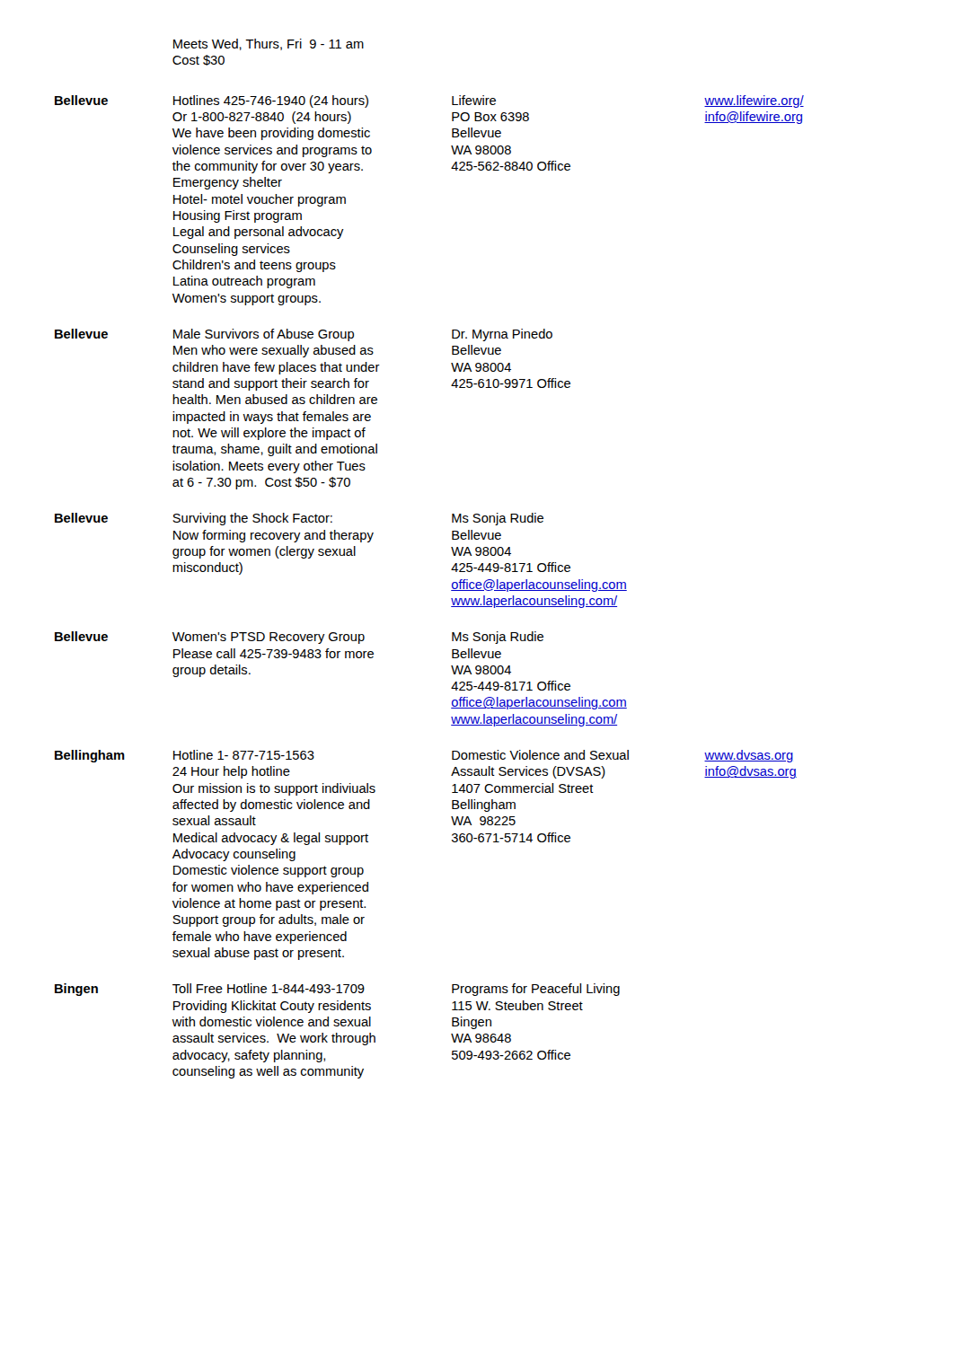| | Meets Wed, Thurs, Fri 9 - 11 am Cost $30 | | |
| Bellevue | Hotlines 425-746-1940 (24 hours) Or 1-800-827-8840 (24 hours) We have been providing domestic violence services and programs to the community for over 30 years. Emergency shelter Hotel- motel voucher program Housing First program Legal and personal advocacy Counseling services Children's and teens groups Latina outreach program Women's support groups. | Lifewire PO Box 6398 Bellevue WA 98008 425-562-8840 Office | www.lifewire.org/ info@lifewire.org |
| Bellevue | Male Survivors of Abuse Group Men who were sexually abused as children have few places that under stand and support their search for health. Men abused as children are impacted in ways that females are not. We will explore the impact of trauma, shame, guilt and emotional isolation. Meets every other Tues at 6 - 7.30 pm. Cost $50 - $70 | Dr. Myrna Pinedo Bellevue WA 98004 425-610-9971 Office | |
| Bellevue | Surviving the Shock Factor: Now forming recovery and therapy group for women (clergy sexual misconduct) | Ms Sonja Rudie Bellevue WA 98004 425-449-8171 Office office@laperlacounseling.com www.laperlacounseling.com/ | |
| Bellevue | Women's PTSD Recovery Group Please call 425-739-9483 for more group details. | Ms Sonja Rudie Bellevue WA 98004 425-449-8171 Office office@laperlacounseling.com www.laperlacounseling.com/ | |
| Bellingham | Hotline 1- 877-715-1563 24 Hour help hotline Our mission is to support indiviuals affected by domestic violence and sexual assault Medical advocacy & legal support Advocacy counseling Domestic violence support group for women who have experienced violence at home past or present. Support group for adults, male or female who have experienced sexual abuse past or present. | Domestic Violence and Sexual Assault Services (DVSAS) 1407 Commercial Street Bellingham WA 98225 360-671-5714 Office | www.dvsas.org info@dvsas.org |
| Bingen | Toll Free Hotline 1-844-493-1709 Providing Klickitat Couty residents with domestic violence and sexual assault services. We work through advocacy, safety planning, counseling as well as community | Programs for Peaceful Living 115 W. Steuben Street Bingen WA 98648 509-493-2662 Office | |